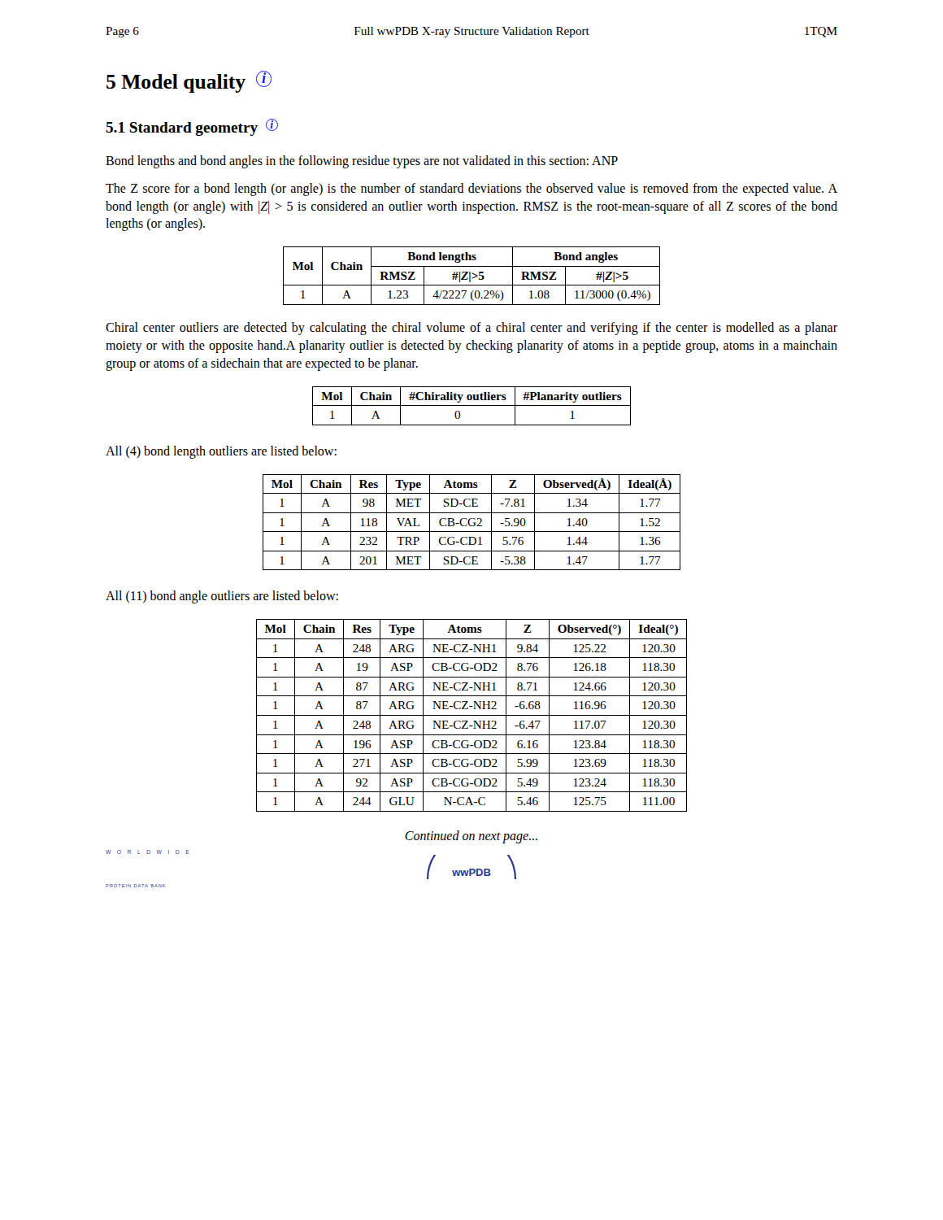Page 6
Full wwPDB X-ray Structure Validation Report
1TQM
5 Model quality i
5.1 Standard geometry i
Bond lengths and bond angles in the following residue types are not validated in this section: ANP
The Z score for a bond length (or angle) is the number of standard deviations the observed value is removed from the expected value. A bond length (or angle) with |Z| > 5 is considered an outlier worth inspection. RMSZ is the root-mean-square of all Z scores of the bond lengths (or angles).
| Mol | Chain | Bond lengths | Bond angles |
| --- | --- | --- | --- |
| RMSZ | #/ Z />5 | RMSZ | #/ Z />5 |
| 1 | A | 1.23 | 4/2227 (0.2%) | 1.08 | 11/3000 (0.4%) |
Chiral center outliers are detected by calculating the chiral volume of a chiral center and verifying if the center is modelled as a planar moiety or with the opposite hand.A planarity outlier is detected by checking planarity of atoms in a peptide group, atoms in a mainchain group or atoms of a sidechain that are expected to be planar.
| Mol | Chain | #Chirality outliers | #Planarity outliers |
| --- | --- | --- | --- |
| 1 | A | 0 | 1 |
All (4) bond length outliers are listed below:
| Mol | Chain | Res | Type | Atoms | Z | Observed(Å) | Ideal(Å) |
| --- | --- | --- | --- | --- | --- | --- | --- |
| 1 | A | 98 | MET | SD-CE | -7.81 | 1.34 | 1.77 |
| 1 | A | 118 | VAL | CB-CG2 | -5.90 | 1.40 | 1.52 |
| 1 | A | 232 | TRP | CG-CD1 | 5.76 | 1.44 | 1.36 |
| 1 | A | 201 | MET | SD-CE | -5.38 | 1.47 | 1.77 |
All (11) bond angle outliers are listed below:
| Mol | Chain | Res | Type | Atoms | Z | Observed(°) | Ideal(°) |
| --- | --- | --- | --- | --- | --- | --- | --- |
| 1 | A | 248 | ARG | NE-CZ-NH1 | 9.84 | 125.22 | 120.30 |
| 1 | A | 19 | ASP | CB-CG-OD2 | 8.76 | 126.18 | 118.30 |
| 1 | A | 87 | ARG | NE-CZ-NH1 | 8.71 | 124.66 | 120.30 |
| 1 | A | 87 | ARG | NE-CZ-NH2 | -6.68 | 116.96 | 120.30 |
| 1 | A | 248 | ARG | NE-CZ-NH2 | -6.47 | 117.07 | 120.30 |
| 1 | A | 196 | ASP | CB-CG-OD2 | 6.16 | 123.84 | 118.30 |
| 1 | A | 271 | ASP | CB-CG-OD2 | 5.99 | 123.69 | 118.30 |
| 1 | A | 92 | ASP | CB-CG-OD2 | 5.49 | 123.24 | 118.30 |
| 1 | A | 244 | GLU | N-CA-C | 5.46 | 125.75 | 111.00 |
Continued on next page...
W O R L D W I D E
wwPDB
PROTEIN DATA BANK